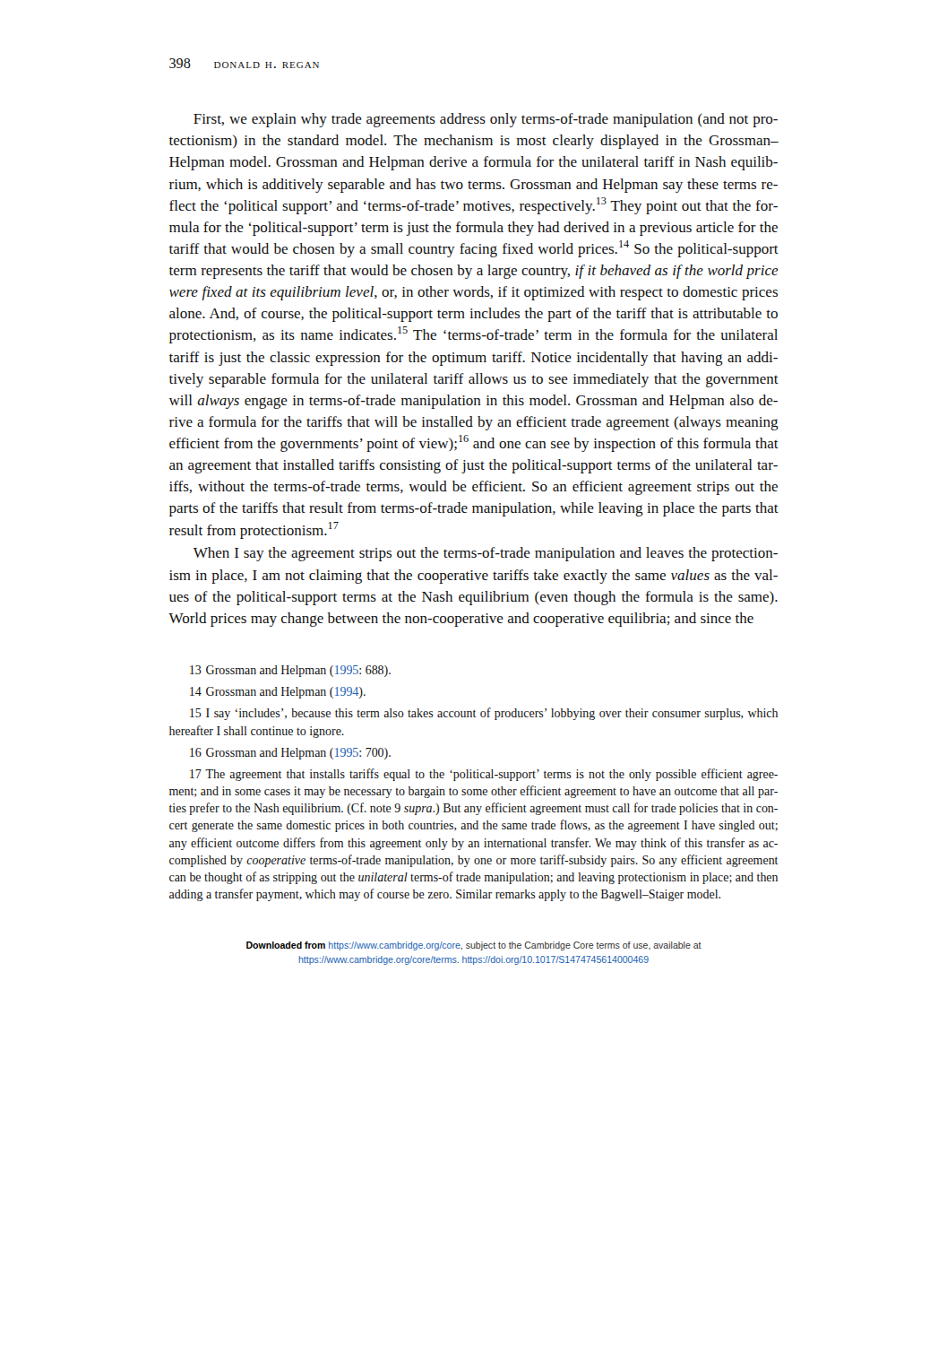398donald h. regan
First, we explain why trade agreements address only terms-of-trade manipulation (and not protectionism) in the standard model. The mechanism is most clearly displayed in the Grossman–Helpman model. Grossman and Helpman derive a formula for the unilateral tariff in Nash equilibrium, which is additively separable and has two terms. Grossman and Helpman say these terms reflect the ‘political support’ and ‘terms-of-trade’ motives, respectively.13 They point out that the formula for the ‘political-support’ term is just the formula they had derived in a previous article for the tariff that would be chosen by a small country facing fixed world prices.14 So the political-support term represents the tariff that would be chosen by a large country, if it behaved as if the world price were fixed at its equilibrium level, or, in other words, if it optimized with respect to domestic prices alone. And, of course, the political-support term includes the part of the tariff that is attributable to protectionism, as its name indicates.15 The ‘terms-of-trade’ term in the formula for the unilateral tariff is just the classic expression for the optimum tariff. Notice incidentally that having an additively separable formula for the unilateral tariff allows us to see immediately that the government will always engage in terms-of-trade manipulation in this model. Grossman and Helpman also derive a formula for the tariffs that will be installed by an efficient trade agreement (always meaning efficient from the governments’ point of view);16 and one can see by inspection of this formula that an agreement that installed tariffs consisting of just the political-support terms of the unilateral tariffs, without the terms-of-trade terms, would be efficient. So an efficient agreement strips out the parts of the tariffs that result from terms-of-trade manipulation, while leaving in place the parts that result from protectionism.17
When I say the agreement strips out the terms-of-trade manipulation and leaves the protectionism in place, I am not claiming that the cooperative tariffs take exactly the same values as the values of the political-support terms at the Nash equilibrium (even though the formula is the same). World prices may change between the non-cooperative and cooperative equilibria; and since the
13 Grossman and Helpman (1995: 688).
14 Grossman and Helpman (1994).
15 I say ‘includes’, because this term also takes account of producers’ lobbying over their consumer surplus, which hereafter I shall continue to ignore.
16 Grossman and Helpman (1995: 700).
17 The agreement that installs tariffs equal to the ‘political-support’ terms is not the only possible efficient agreement; and in some cases it may be necessary to bargain to some other efficient agreement to have an outcome that all parties prefer to the Nash equilibrium. (Cf. note 9 supra.) But any efficient agreement must call for trade policies that in concert generate the same domestic prices in both countries, and the same trade flows, as the agreement I have singled out; any efficient outcome differs from this agreement only by an international transfer. We may think of this transfer as accomplished by cooperative terms-of-trade manipulation, by one or more tariff-subsidy pairs. So any efficient agreement can be thought of as stripping out the unilateral terms-of trade manipulation; and leaving protectionism in place; and then adding a transfer payment, which may of course be zero. Similar remarks apply to the Bagwell–Staiger model.
Downloaded from https://www.cambridge.org/core, subject to the Cambridge Core terms of use, available at https://www.cambridge.org/core/terms. https://doi.org/10.1017/S1474745614000469